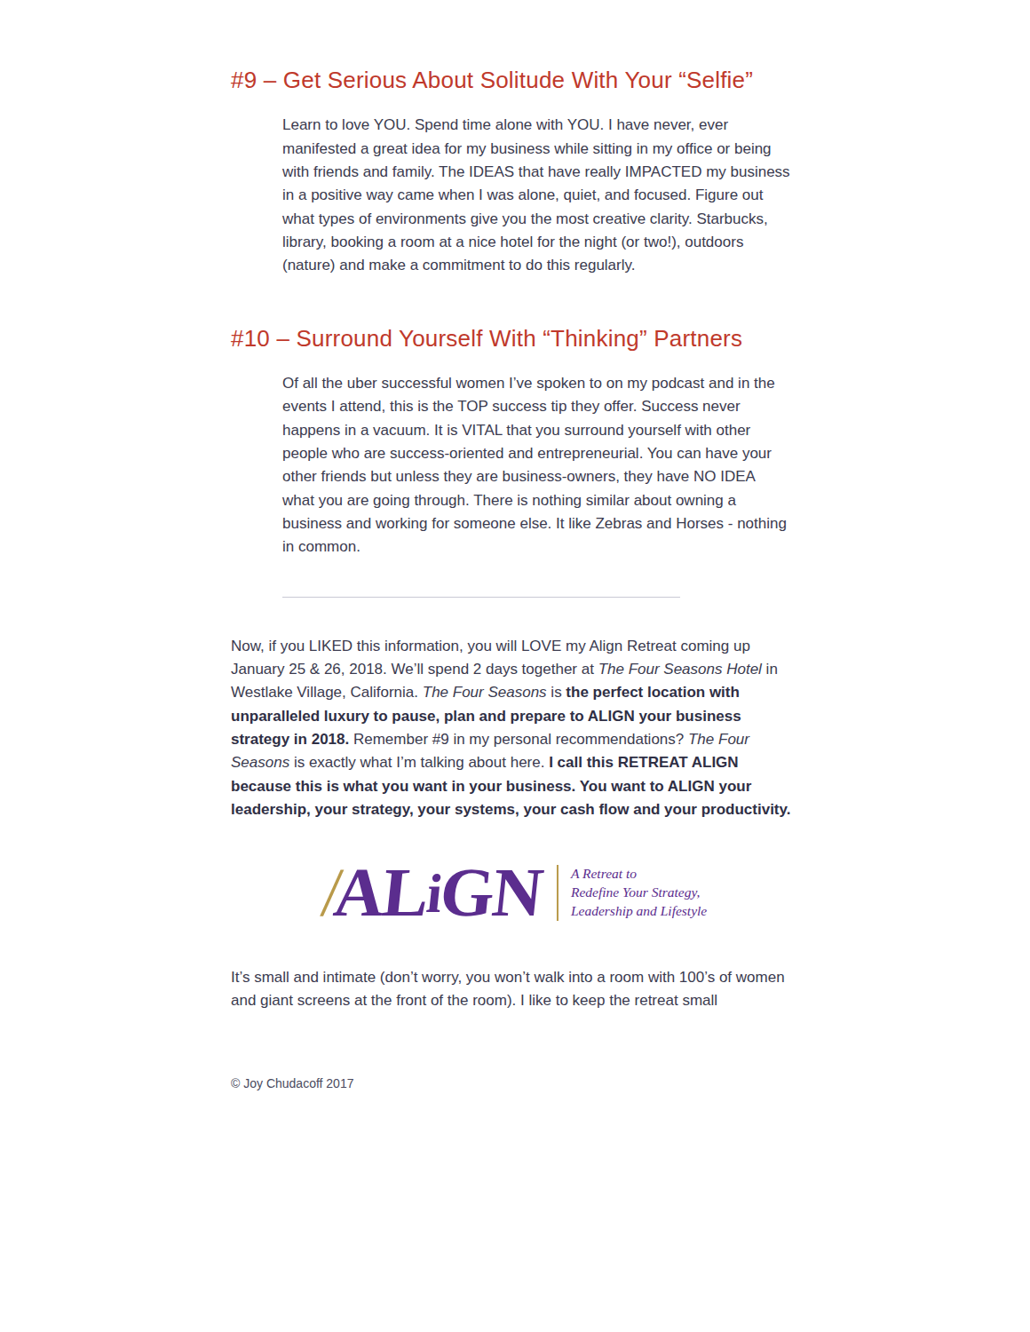#9 – Get Serious About Solitude With Your “Selfie”
Learn to love YOU. Spend time alone with YOU. I have never, ever manifested a great idea for my business while sitting in my office or being with friends and family. The IDEAS that have really IMPACTED my business in a positive way came when I was alone, quiet, and focused. Figure out what types of environments give you the most creative clarity. Starbucks, library, booking a room at a nice hotel for the night (or two!), outdoors (nature) and make a commitment to do this regularly.
#10 – Surround Yourself With “Thinking” Partners
Of all the uber successful women I’ve spoken to on my podcast and in the events I attend, this is the TOP success tip they offer. Success never happens in a vacuum. It is VITAL that you surround yourself with other people who are success-oriented and entrepreneurial. You can have your other friends but unless they are business-owners, they have NO IDEA what you are going through. There is nothing similar about owning a business and working for someone else. It like Zebras and Horses - nothing in common.
Now, if you LIKED this information, you will LOVE my Align Retreat coming up January 25 & 26, 2018. We’ll spend 2 days together at The Four Seasons Hotel in Westlake Village, California. The Four Seasons is the perfect location with unparalleled luxury to pause, plan and prepare to ALIGN your business strategy in 2018. Remember #9 in my personal recommendations? The Four Seasons is exactly what I’m talking about here. I call this RETREAT ALIGN because this is what you want in your business. You want to ALIGN your leadership, your strategy, your systems, your cash flow and your productivity.
/ALi GN A Retreat to
Redefine Your Strategy,
Leadership and Lifestyle
It’s small and intimate (don’t worry, you won’t walk into a room with 100’s of women and giant screens at the front of the room). I like to keep the retreat small
© Joy Chudacoff 2017